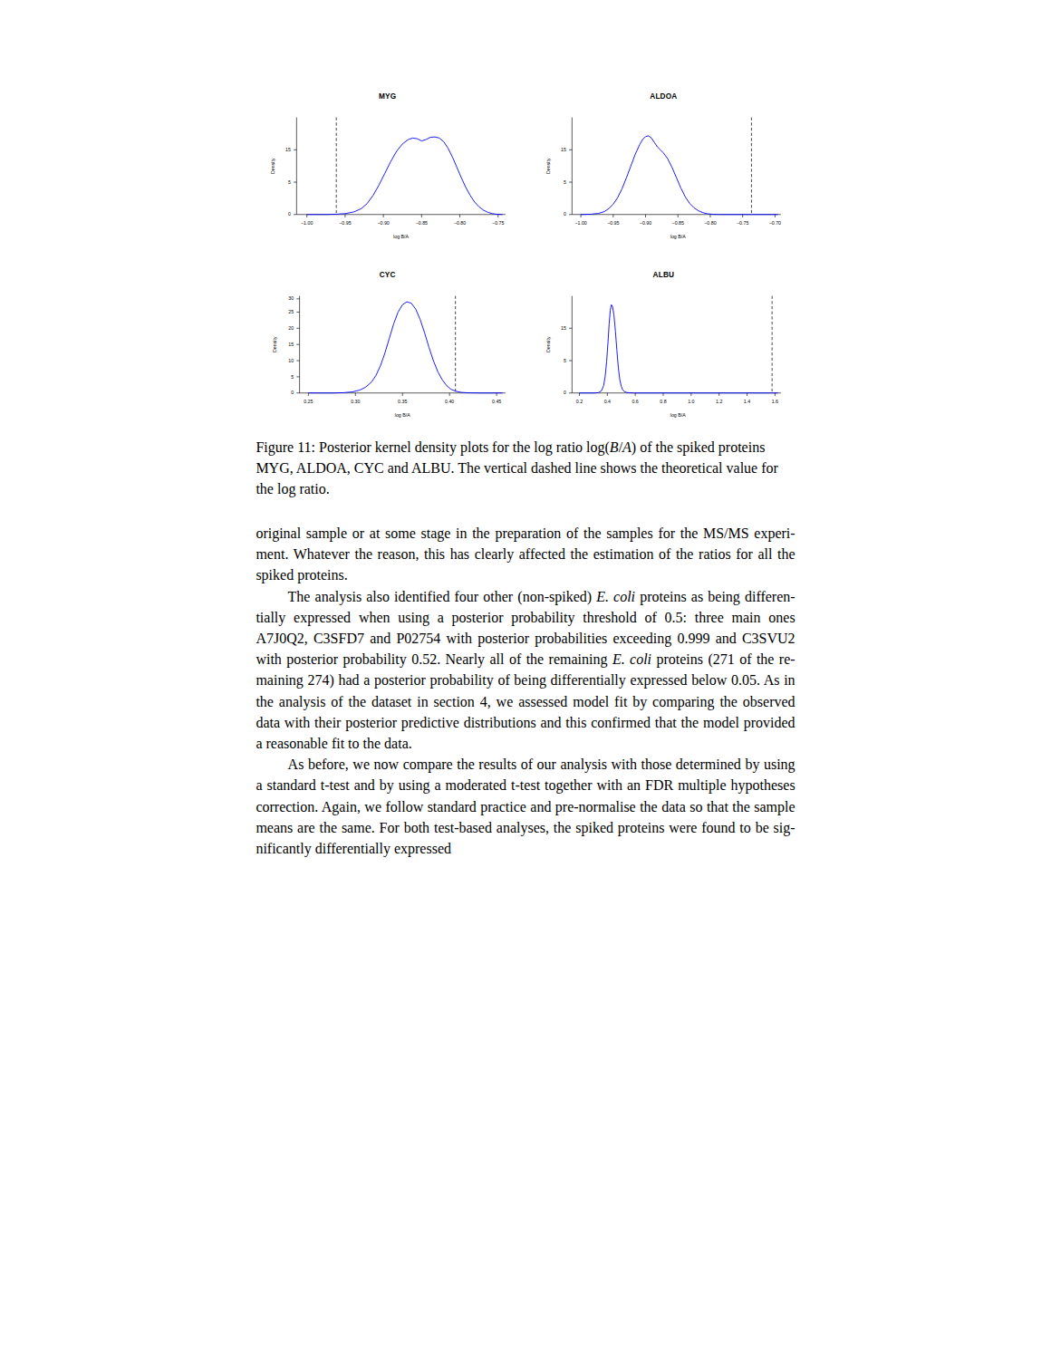MYG
0 5 15 Density −1.00 −0.95 −0.90 −0.85 −0.80 −0.75 log B/A
ALDOA
0 5 15 Density −1.00 −0.95 −0.90 −0.85 −0.80 −0.75 −0.70 log B/A
CYC
0 5 10 15 20 25 30 Density 0.25 0.30 0.35 0.40 0.45 log B/A
ALBU
0 5 15 Density 0.2 0.4 0.6 0.8 1.0 1.2 1.4 1.6 log B/A
Figure 11: Posterior kernel density plots for the log ratio log(B/A) of the spiked proteins MYG, ALDOA, CYC and ALBU. The vertical dashed line shows the theoretical value for the log ratio.
original sample or at some stage in the preparation of the samples for the MS/MS experiment. Whatever the reason, this has clearly affected the estimation of the ratios for all the spiked proteins.
The analysis also identified four other (non-spiked) E. coli proteins as being differentially expressed when using a posterior probability threshold of 0.5: three main ones A7J0Q2, C3SFD7 and P02754 with posterior probabilities exceeding 0.999 and C3SVU2 with posterior probability 0.52. Nearly all of the remaining E. coli proteins (271 of the remaining 274) had a posterior probability of being differentially expressed below 0.05. As in the analysis of the dataset in section 4, we assessed model fit by comparing the observed data with their posterior predictive distributions and this confirmed that the model provided a reasonable fit to the data.
As before, we now compare the results of our analysis with those determined by using a standard t-test and by using a moderated t-test together with an FDR multiple hypotheses correction. Again, we follow standard practice and pre-normalise the data so that the sample means are the same. For both test-based analyses, the spiked proteins were found to be significantly differentially expressed